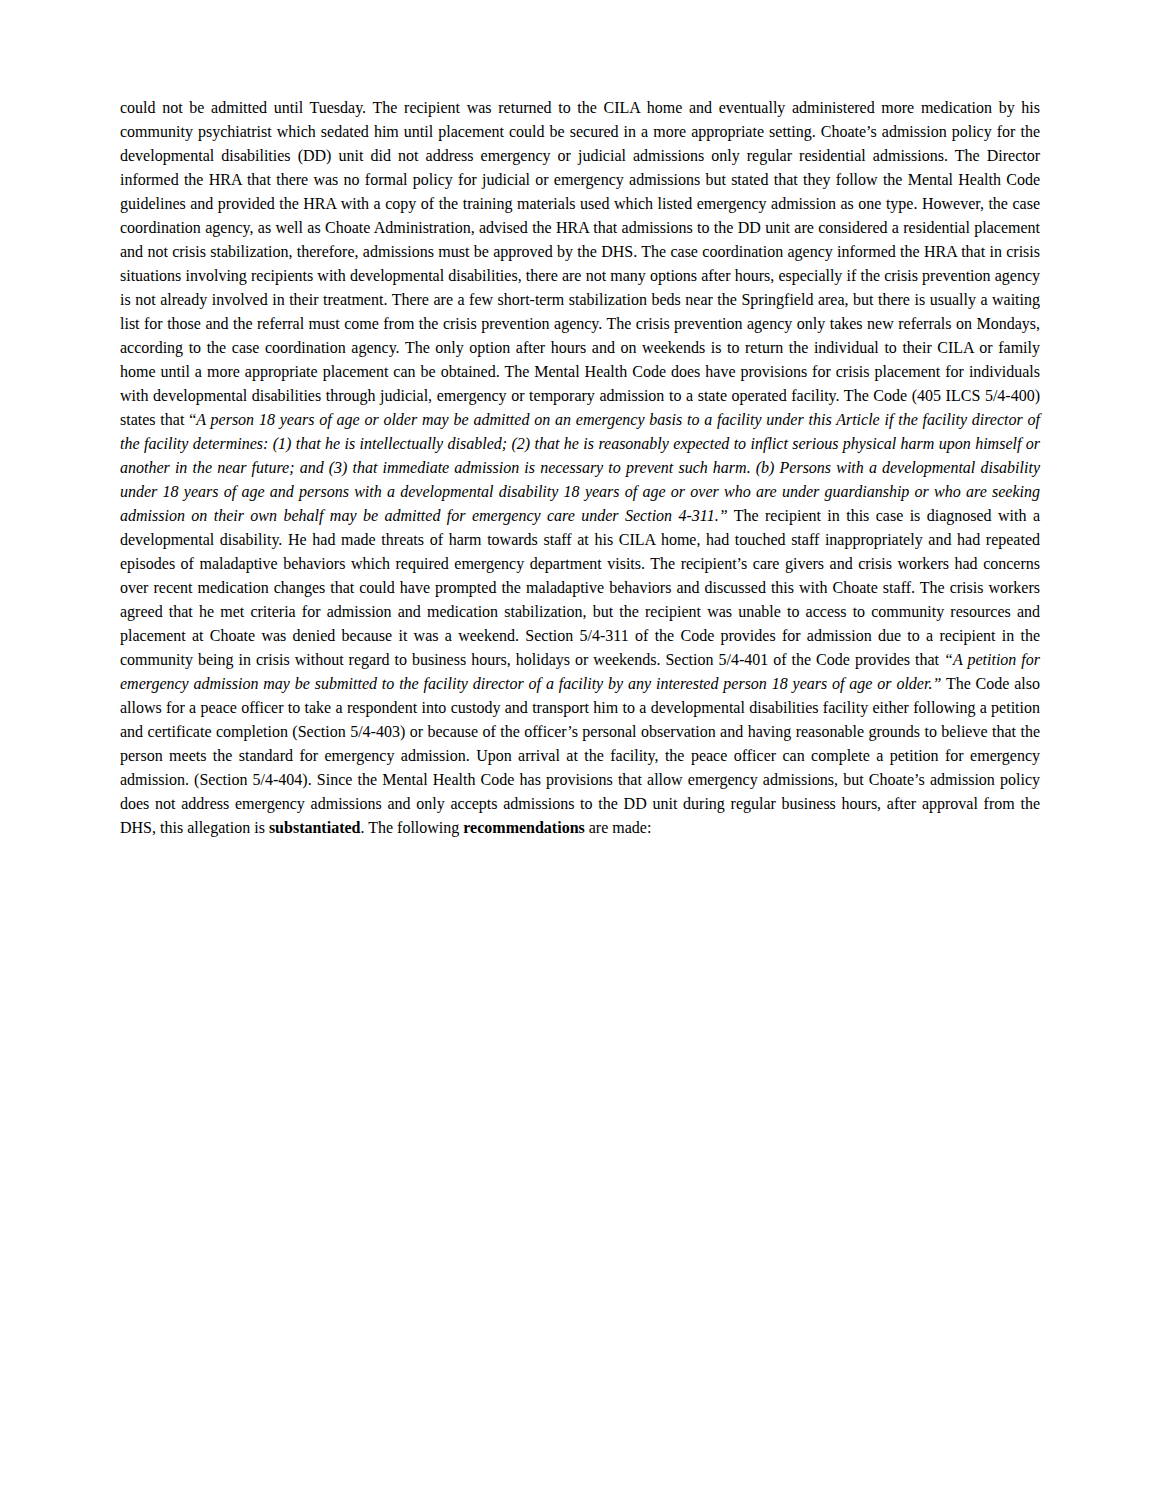could not be admitted until Tuesday. The recipient was returned to the CILA home and eventually administered more medication by his community psychiatrist which sedated him until placement could be secured in a more appropriate setting. Choate’s admission policy for the developmental disabilities (DD) unit did not address emergency or judicial admissions only regular residential admissions. The Director informed the HRA that there was no formal policy for judicial or emergency admissions but stated that they follow the Mental Health Code guidelines and provided the HRA with a copy of the training materials used which listed emergency admission as one type. However, the case coordination agency, as well as Choate Administration, advised the HRA that admissions to the DD unit are considered a residential placement and not crisis stabilization, therefore, admissions must be approved by the DHS. The case coordination agency informed the HRA that in crisis situations involving recipients with developmental disabilities, there are not many options after hours, especially if the crisis prevention agency is not already involved in their treatment. There are a few short-term stabilization beds near the Springfield area, but there is usually a waiting list for those and the referral must come from the crisis prevention agency. The crisis prevention agency only takes new referrals on Mondays, according to the case coordination agency. The only option after hours and on weekends is to return the individual to their CILA or family home until a more appropriate placement can be obtained. The Mental Health Code does have provisions for crisis placement for individuals with developmental disabilities through judicial, emergency or temporary admission to a state operated facility. The Code (405 ILCS 5/4-400) states that “A person 18 years of age or older may be admitted on an emergency basis to a facility under this Article if the facility director of the facility determines: (1) that he is intellectually disabled; (2) that he is reasonably expected to inflict serious physical harm upon himself or another in the near future; and (3) that immediate admission is necessary to prevent such harm. (b) Persons with a developmental disability under 18 years of age and persons with a developmental disability 18 years of age or over who are under guardianship or who are seeking admission on their own behalf may be admitted for emergency care under Section 4-311.” The recipient in this case is diagnosed with a developmental disability. He had made threats of harm towards staff at his CILA home, had touched staff inappropriately and had repeated episodes of maladaptive behaviors which required emergency department visits. The recipient’s care givers and crisis workers had concerns over recent medication changes that could have prompted the maladaptive behaviors and discussed this with Choate staff. The crisis workers agreed that he met criteria for admission and medication stabilization, but the recipient was unable to access to community resources and placement at Choate was denied because it was a weekend. Section 5/4-311 of the Code provides for admission due to a recipient in the community being in crisis without regard to business hours, holidays or weekends. Section 5/4-401 of the Code provides that “A petition for emergency admission may be submitted to the facility director of a facility by any interested person 18 years of age or older.” The Code also allows for a peace officer to take a respondent into custody and transport him to a developmental disabilities facility either following a petition and certificate completion (Section 5/4-403) or because of the officer’s personal observation and having reasonable grounds to believe that the person meets the standard for emergency admission. Upon arrival at the facility, the peace officer can complete a petition for emergency admission. (Section 5/4-404). Since the Mental Health Code has provisions that allow emergency admissions, but Choate’s admission policy does not address emergency admissions and only accepts admissions to the DD unit during regular business hours, after approval from the DHS, this allegation is substantiated. The following recommendations are made: